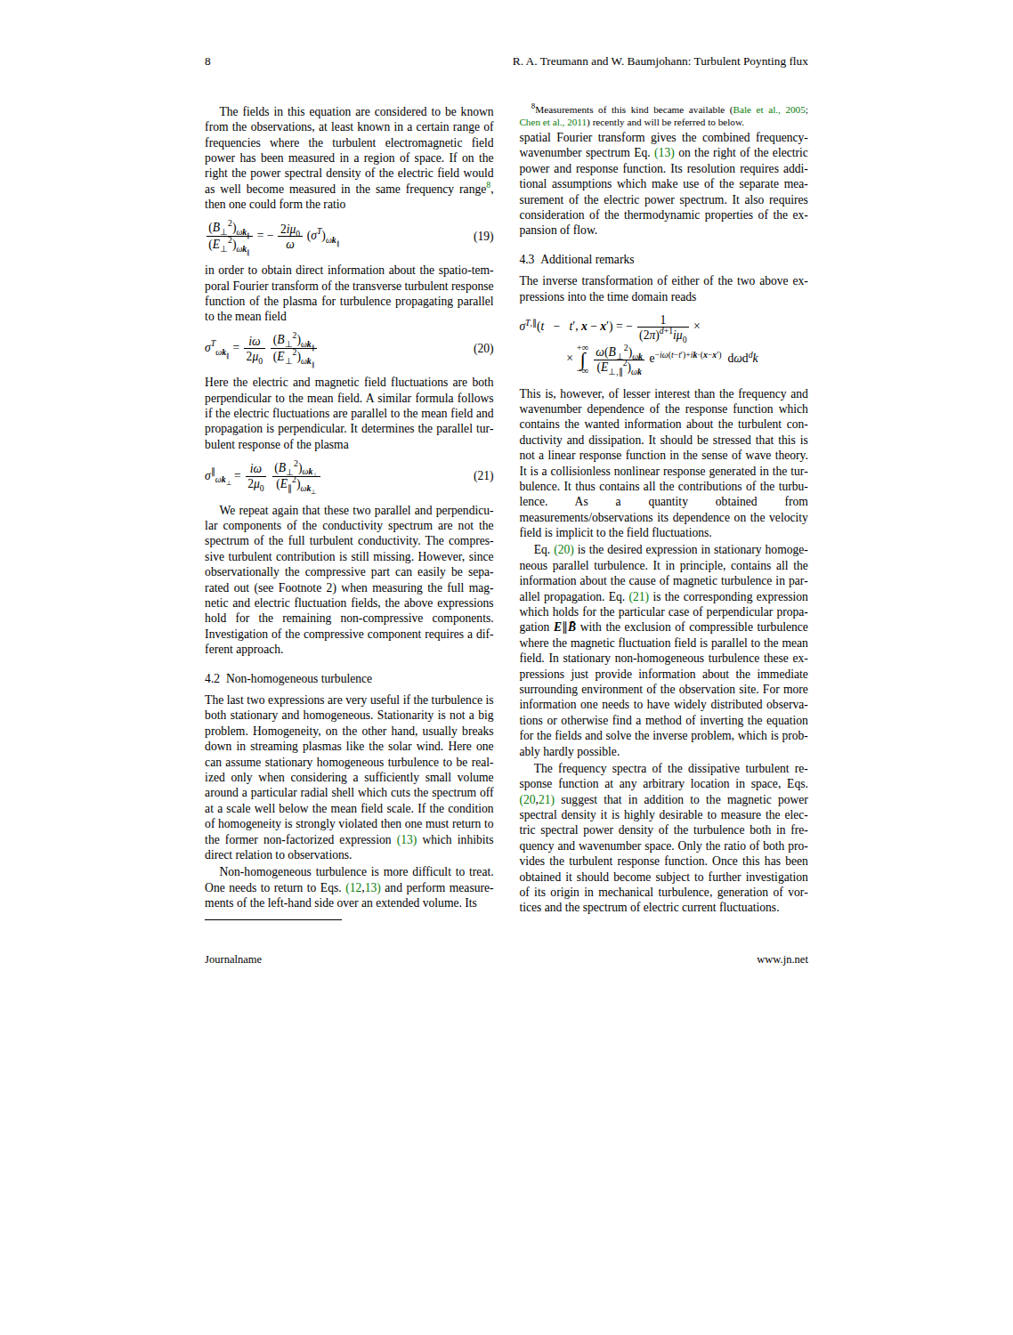8 R. A. Treumann and W. Baumjohann: Turbulent Poynting flux
The fields in this equation are considered to be known from the observations, at least known in a certain range of frequencies where the turbulent electromagnetic field power has been measured in a region of space. If on the right the power spectral density of the electric field would as well become measured in the same frequency range8, then one could form the ratio
(B⊥2)ωk∥ (E⊥2)ωk∥ = − 2iμ0 ω (σT)ωk∥ (19)
in order to obtain direct information about the spatio-temporal Fourier transform of the transverse turbulent response function of the plasma for turbulence propagating parallel to the mean field
σTωk∥ = iω 2μ0 (B⊥2)ωk∥ (E⊥2)ωk∥ (20)
Here the electric and magnetic field fluctuations are both perpendicular to the mean field. A similar formula follows if the electric fluctuations are parallel to the mean field and propagation is perpendicular. It determines the parallel turbulent response of the plasma
σ∥ωk⊥ = iω 2μ0 (B⊥2)ωk⊥ (E∥2)ωk⊥ (21)
We repeat again that these two parallel and perpendicular components of the conductivity spectrum are not the spectrum of the full turbulent conductivity. The compressive turbulent contribution is still missing. However, since observationally the compressive part can easily be separated out (see Footnote 2) when measuring the full magnetic and electric fluctuation fields, the above expressions hold for the remaining non-compressive components. Investigation of the compressive component requires a different approach.
4.2 Non-homogeneous turbulence
The last two expressions are very useful if the turbulence is both stationary and homogeneous. Stationarity is not a big problem. Homogeneity, on the other hand, usually breaks down in streaming plasmas like the solar wind. Here one can assume stationary homogeneous turbulence to be realized only when considering a sufficiently small volume around a particular radial shell which cuts the spectrum off at a scale well below the mean field scale. If the condition of homogeneity is strongly violated then one must return to the former non-factorized expression (13) which inhibits direct relation to observations.
Non-homogeneous turbulence is more difficult to treat. One needs to return to Eqs. (12,13) and perform measurements of the left-hand side over an extended volume. Its
8Measurements of this kind became available (Bale et al., 2005; Chen et al., 2011) recently and will be referred to below.
spatial Fourier transform gives the combined frequency-wavenumber spectrum Eq. (13) on the right of the electric power and response function. Its resolution requires additional assumptions which make use of the separate measurement of the electric power spectrum. It also requires consideration of the thermodynamic properties of the expansion of flow.
4.3 Additional remarks
The inverse transformation of either of the two above expressions into the time domain reads
σT,∥(t − t′, x − x′) = − 1 (2π)d+1iμ0 × × +∞ ∫ −∞ ω(B⊥2)ωk (E⊥,∥2)ωk e−iω(t−t′)+ik·(x−x′) dωddk
This is, however, of lesser interest than the frequency and wavenumber dependence of the response function which contains the wanted information about the turbulent conductivity and dissipation. It should be stressed that this is not a linear response function in the sense of wave theory. It is a collisionless nonlinear response generated in the turbulence. It thus contains all the contributions of the turbulence. As a quantity obtained from measurements/observations its dependence on the velocity field is implicit to the field fluctuations.
Eq. (20) is the desired expression in stationary homogeneous parallel turbulence. It in principle, contains all the information about the cause of magnetic turbulence in parallel propagation. Eq. (21) is the corresponding expression which holds for the particular case of perpendicular propagation E∥B̄ with the exclusion of compressible turbulence where the magnetic fluctuation field is parallel to the mean field. In stationary non-homogeneous turbulence these expressions just provide information about the immediate surrounding environment of the observation site. For more information one needs to have widely distributed observations or otherwise find a method of inverting the equation for the fields and solve the inverse problem, which is probably hardly possible.
The frequency spectra of the dissipative turbulent response function at any arbitrary location in space, Eqs. (20,21) suggest that in addition to the magnetic power spectral density it is highly desirable to measure the electric spectral power density of the turbulence both in frequency and wavenumber space. Only the ratio of both provides the turbulent response function. Once this has been obtained it should become subject to further investigation of its origin in mechanical turbulence, generation of vortices and the spectrum of electric current fluctuations.
Journalname www.jn.net